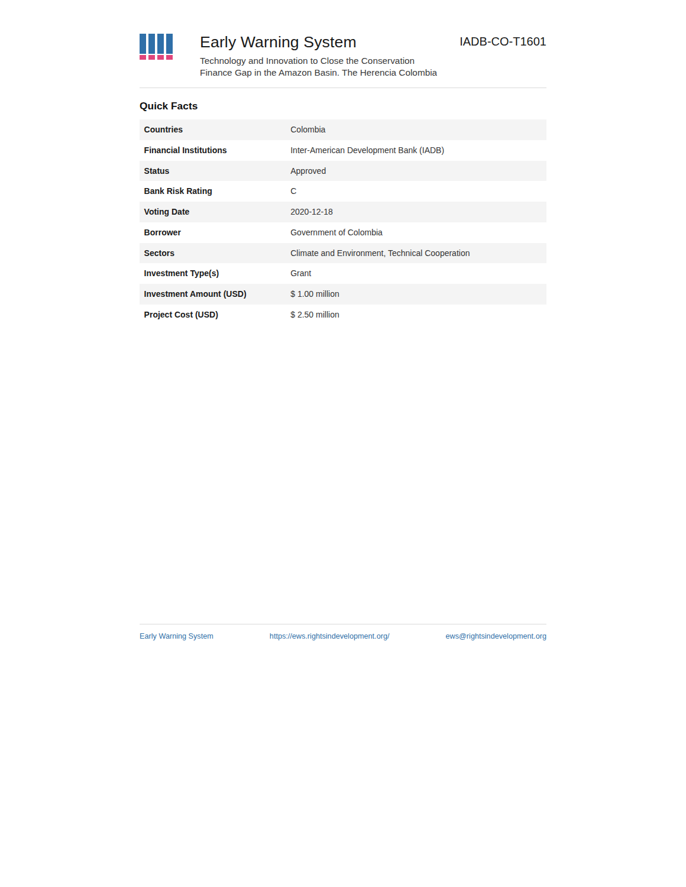Early Warning System
Technology and Innovation to Close the Conservation Finance Gap in the Amazon Basin. The Herencia Colombia Pilot
IADB-CO-T1601
Quick Facts
| Countries | Colombia |
| Financial Institutions | Inter-American Development Bank (IADB) |
| Status | Approved |
| Bank Risk Rating | C |
| Voting Date | 2020-12-18 |
| Borrower | Government of Colombia |
| Sectors | Climate and Environment, Technical Cooperation |
| Investment Type(s) | Grant |
| Investment Amount (USD) | $ 1.00 million |
| Project Cost (USD) | $ 2.50 million |
Early Warning System
https://ews.rightsindevelopment.org/
ews@rightsindevelopment.org